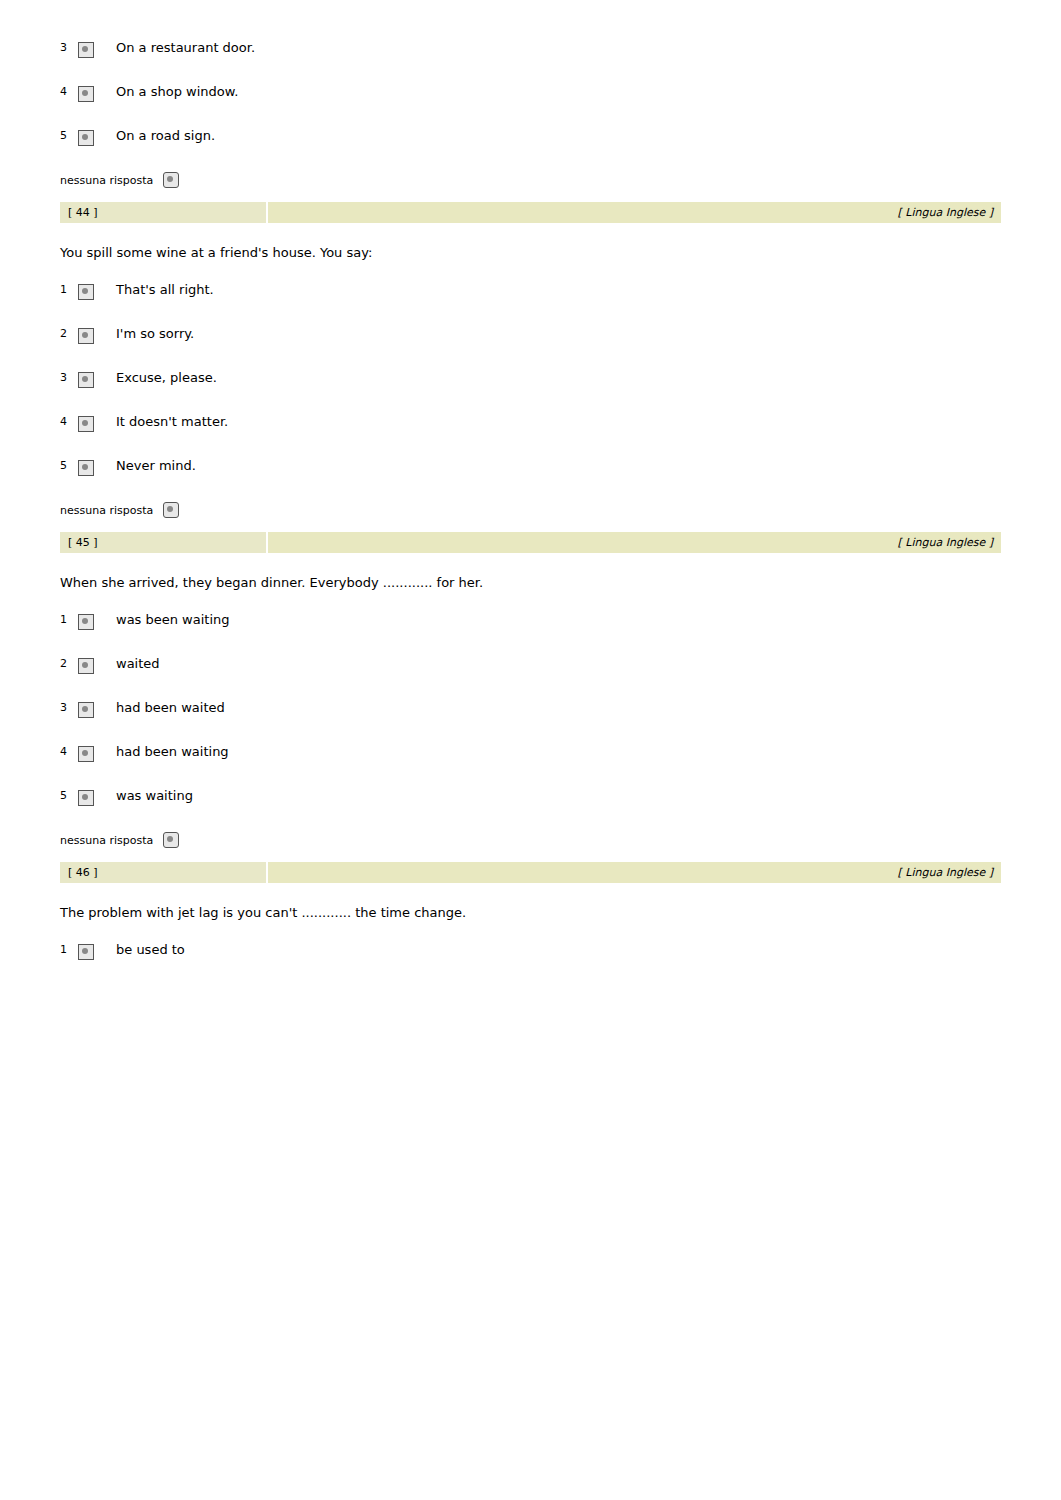3 On a restaurant door.
4 On a shop window.
5 On a road sign.
nessuna risposta
| [ 44 ] | [ Lingua Inglese ] |
You spill some wine at a friend's house. You say:
1 That's all right.
2 I'm so sorry.
3 Excuse, please.
4 It doesn't matter.
5 Never mind.
nessuna risposta
| [ 45 ] | [ Lingua Inglese ] |
When she arrived, they began dinner. Everybody ............ for her.
1 was been waiting
2 waited
3 had been waited
4 had been waiting
5 was waiting
nessuna risposta
| [ 46 ] | [ Lingua Inglese ] |
The problem with jet lag is you can't ............ the time change.
1 be used to